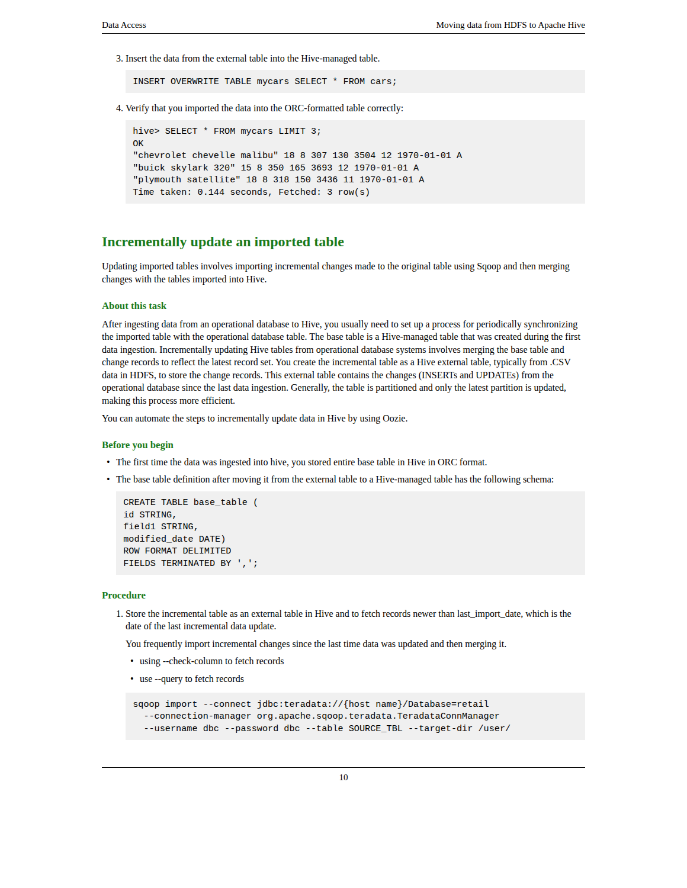Data Access
Moving data from HDFS to Apache Hive
Insert the data from the external table into the Hive-managed table.
INSERT OVERWRITE TABLE mycars SELECT * FROM cars;
Verify that you imported the data into the ORC-formatted table correctly:
hive> SELECT * FROM mycars LIMIT 3;
OK
"chevrolet chevelle malibu" 18 8 307 130 3504 12 1970-01-01 A
"buick skylark 320" 15 8 350 165 3693 12 1970-01-01 A
"plymouth satellite" 18 8 318 150 3436 11 1970-01-01 A
Time taken: 0.144 seconds, Fetched: 3 row(s)
Incrementally update an imported table
Updating imported tables involves importing incremental changes made to the original table using Sqoop and then merging changes with the tables imported into Hive.
About this task
After ingesting data from an operational database to Hive, you usually need to set up a process for periodically synchronizing the imported table with the operational database table. The base table is a Hive-managed table that was created during the first data ingestion. Incrementally updating Hive tables from operational database systems involves merging the base table and change records to reflect the latest record set. You create the incremental table as a Hive external table, typically from .CSV data in HDFS, to store the change records. This external table contains the changes (INSERTs and UPDATEs) from the operational database since the last data ingestion. Generally, the table is partitioned and only the latest partition is updated, making this process more efficient.
You can automate the steps to incrementally update data in Hive by using Oozie.
Before you begin
The first time the data was ingested into hive, you stored entire base table in Hive in ORC format.
The base table definition after moving it from the external table to a Hive-managed table has the following schema:
CREATE TABLE base_table (
id STRING,
field1 STRING,
modified_date DATE)
ROW FORMAT DELIMITED
FIELDS TERMINATED BY ',';
Procedure
Store the incremental table as an external table in Hive and to fetch records newer than last_import_date, which is the date of the last incremental data update.
You frequently import incremental changes since the last time data was updated and then merging it.
using --check-column to fetch records
use --query to fetch records
sqoop import --connect jdbc:teradata://{host name}/Database=retail
  --connection-manager org.apache.sqoop.teradata.TeradataConnManager
  --username dbc --password dbc --table SOURCE_TBL --target-dir /user/
10